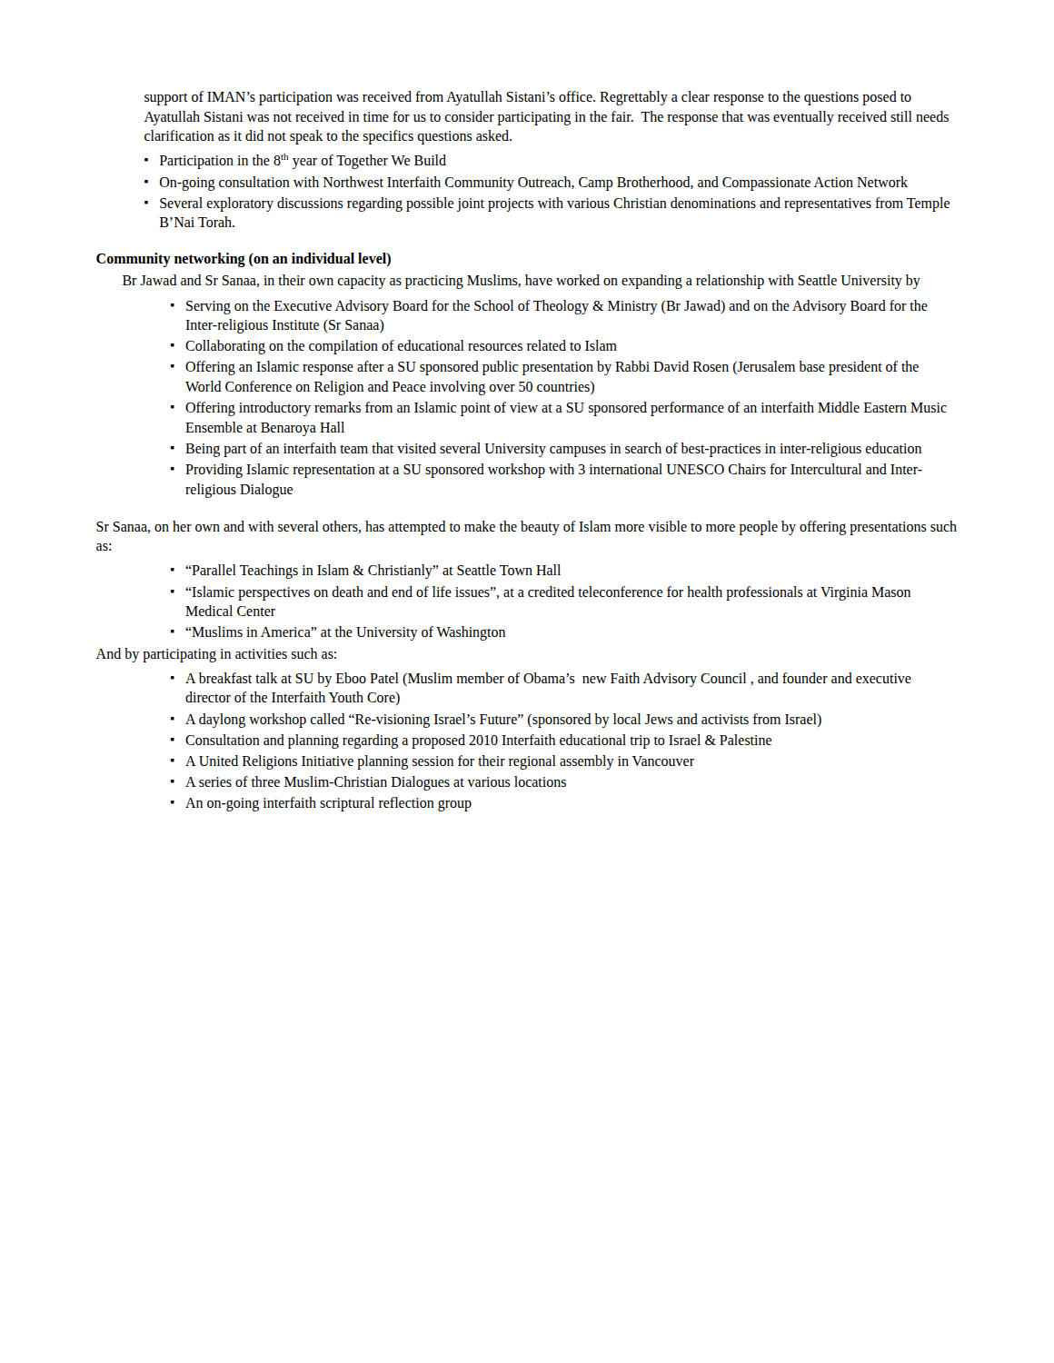support of IMAN’s participation was received from Ayatullah Sistani’s office. Regrettably a clear response to the questions posed to Ayatullah Sistani was not received in time for us to consider participating in the fair. The response that was eventually received still needs clarification as it did not speak to the specifics questions asked.
Participation in the 8th year of Together We Build
On-going consultation with Northwest Interfaith Community Outreach, Camp Brotherhood, and Compassionate Action Network
Several exploratory discussions regarding possible joint projects with various Christian denominations and representatives from Temple B’Nai Torah.
Community networking (on an individual level)
Br Jawad and Sr Sanaa, in their own capacity as practicing Muslims, have worked on expanding a relationship with Seattle University by
Serving on the Executive Advisory Board for the School of Theology & Ministry (Br Jawad) and on the Advisory Board for the Inter-religious Institute (Sr Sanaa)
Collaborating on the compilation of educational resources related to Islam
Offering an Islamic response after a SU sponsored public presentation by Rabbi David Rosen (Jerusalem base president of the World Conference on Religion and Peace involving over 50 countries)
Offering introductory remarks from an Islamic point of view at a SU sponsored performance of an interfaith Middle Eastern Music Ensemble at Benaroya Hall
Being part of an interfaith team that visited several University campuses in search of best-practices in inter-religious education
Providing Islamic representation at a SU sponsored workshop with 3 international UNESCO Chairs for Intercultural and Inter-religious Dialogue
Sr Sanaa, on her own and with several others, has attempted to make the beauty of Islam more visible to more people by offering presentations such as:
“Parallel Teachings in Islam & Christianly” at Seattle Town Hall
“Islamic perspectives on death and end of life issues”, at a credited teleconference for health professionals at Virginia Mason Medical Center
“Muslims in America” at the University of Washington
And by participating in activities such as:
A breakfast talk at SU by Eboo Patel (Muslim member of Obama’s new Faith Advisory Council , and founder and executive director of the Interfaith Youth Core)
A daylong workshop called “Re-visioning Israel’s Future” (sponsored by local Jews and activists from Israel)
Consultation and planning regarding a proposed 2010 Interfaith educational trip to Israel & Palestine
A United Religions Initiative planning session for their regional assembly in Vancouver
A series of three Muslim-Christian Dialogues at various locations
An on-going interfaith scriptural reflection group